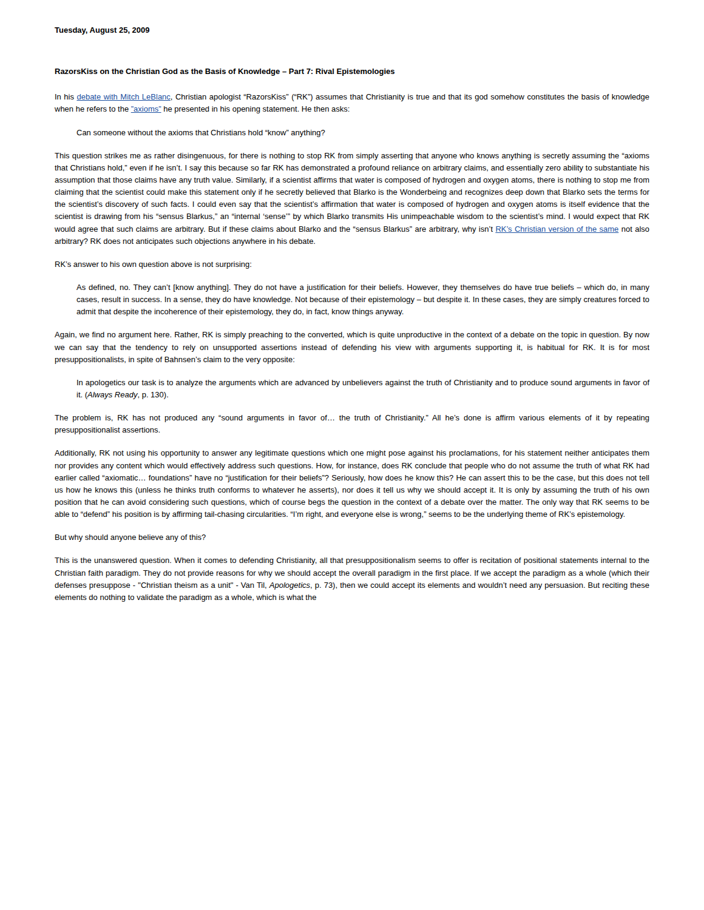Tuesday, August 25, 2009
RazorsKiss on the Christian God as the Basis of Knowledge – Part 7: Rival Epistemologies
In his debate with Mitch LeBlanc, Christian apologist “RazorsKiss” (“RK”) assumes that Christianity is true and that its god somehow constitutes the basis of knowledge when he refers to the ”axioms” he presented in his opening statement. He then asks:
Can someone without the axioms that Christians hold “know” anything?
This question strikes me as rather disingenuous, for there is nothing to stop RK from simply asserting that anyone who knows anything is secretly assuming the “axioms that Christians hold,” even if he isn’t. I say this because so far RK has demonstrated a profound reliance on arbitrary claims, and essentially zero ability to substantiate his assumption that those claims have any truth value. Similarly, if a scientist affirms that water is composed of hydrogen and oxygen atoms, there is nothing to stop me from claiming that the scientist could make this statement only if he secretly believed that Blarko is the Wonderbeing and recognizes deep down that Blarko sets the terms for the scientist’s discovery of such facts. I could even say that the scientist’s affirmation that water is composed of hydrogen and oxygen atoms is itself evidence that the scientist is drawing from his “sensus Blarkus,” an “internal ‘sense’” by which Blarko transmits His unimpeachable wisdom to the scientist’s mind. I would expect that RK would agree that such claims are arbitrary. But if these claims about Blarko and the “sensus Blarkus” are arbitrary, why isn’t RK’s Christian version of the same not also arbitrary? RK does not anticipates such objections anywhere in his debate.
RK’s answer to his own question above is not surprising:
As defined, no. They can’t [know anything]. They do not have a justification for their beliefs. However, they themselves do have true beliefs – which do, in many cases, result in success. In a sense, they do have knowledge. Not because of their epistemology – but despite it. In these cases, they are simply creatures forced to admit that despite the incoherence of their epistemology, they do, in fact, know things anyway.
Again, we find no argument here. Rather, RK is simply preaching to the converted, which is quite unproductive in the context of a debate on the topic in question. By now we can say that the tendency to rely on unsupported assertions instead of defending his view with arguments supporting it, is habitual for RK. It is for most presuppositionalists, in spite of Bahnsen’s claim to the very opposite:
In apologetics our task is to analyze the arguments which are advanced by unbelievers against the truth of Christianity and to produce sound arguments in favor of it. (Always Ready, p. 130).
The problem is, RK has not produced any “sound arguments in favor of… the truth of Christianity.” All he’s done is affirm various elements of it by repeating presuppositionalist assertions.
Additionally, RK not using his opportunity to answer any legitimate questions which one might pose against his proclamations, for his statement neither anticipates them nor provides any content which would effectively address such questions. How, for instance, does RK conclude that people who do not assume the truth of what RK had earlier called “axiomatic… foundations” have no “justification for their beliefs”? Seriously, how does he know this? He can assert this to be the case, but this does not tell us how he knows this (unless he thinks truth conforms to whatever he asserts), nor does it tell us why we should accept it. It is only by assuming the truth of his own position that he can avoid considering such questions, which of course begs the question in the context of a debate over the matter. The only way that RK seems to be able to “defend” his position is by affirming tail-chasing circularities. “I’m right, and everyone else is wrong,” seems to be the underlying theme of RK’s epistemology.
But why should anyone believe any of this?
This is the unanswered question. When it comes to defending Christianity, all that presuppositionalism seems to offer is recitation of positional statements internal to the Christian faith paradigm. They do not provide reasons for why we should accept the overall paradigm in the first place. If we accept the paradigm as a whole (which their defenses presuppose - "Christian theism as a unit" - Van Til, Apologetics, p. 73), then we could accept its elements and wouldn’t need any persuasion. But reciting these elements do nothing to validate the paradigm as a whole, which is what the